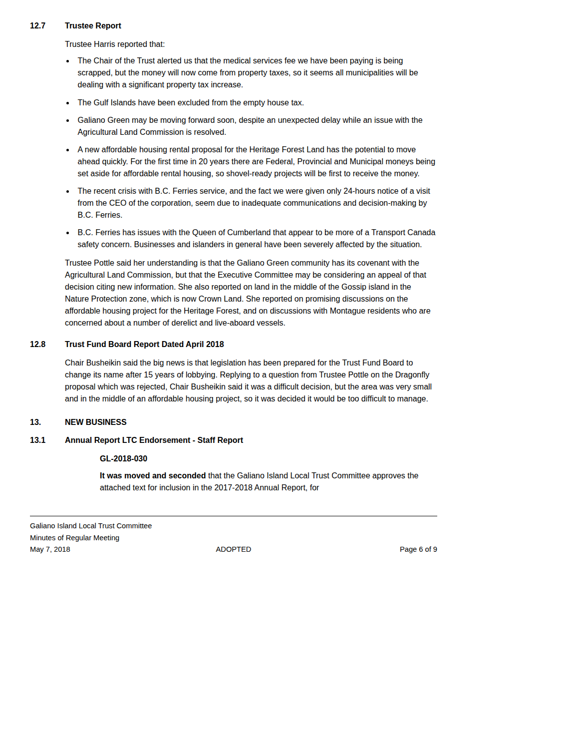12.7
Trustee Report
Trustee Harris reported that:
The Chair of the Trust alerted us that the medical services fee we have been paying is being scrapped, but the money will now come from property taxes, so it seems all municipalities will be dealing with a significant property tax increase.
The Gulf Islands have been excluded from the empty house tax.
Galiano Green may be moving forward soon, despite an unexpected delay while an issue with the Agricultural Land Commission is resolved.
A new affordable housing rental proposal for the Heritage Forest Land has the potential to move ahead quickly. For the first time in 20 years there are Federal, Provincial and Municipal moneys being set aside for affordable rental housing, so shovel-ready projects will be first to receive the money.
The recent crisis with B.C. Ferries service, and the fact we were given only 24-hours notice of a visit from the CEO of the corporation, seem due to inadequate communications and decision-making by B.C. Ferries.
B.C. Ferries has issues with the Queen of Cumberland that appear to be more of a Transport Canada safety concern. Businesses and islanders in general have been severely affected by the situation.
Trustee Pottle said her understanding is that the Galiano Green community has its covenant with the Agricultural Land Commission, but that the Executive Committee may be considering an appeal of that decision citing new information. She also reported on land in the middle of the Gossip island in the Nature Protection zone, which is now Crown Land. She reported on promising discussions on the affordable housing project for the Heritage Forest, and on discussions with Montague residents who are concerned about a number of derelict and live-aboard vessels.
12.8
Trust Fund Board Report Dated April 2018
Chair Busheikin said the big news is that legislation has been prepared for the Trust Fund Board to change its name after 15 years of lobbying. Replying to a question from Trustee Pottle on the Dragonfly proposal which was rejected, Chair Busheikin said it was a difficult decision, but the area was very small and in the middle of an affordable housing project, so it was decided it would be too difficult to manage.
13.
NEW BUSINESS
13.1
Annual Report LTC Endorsement - Staff Report
GL-2018-030
It was moved and seconded that the Galiano Island Local Trust Committee approves the attached text for inclusion in the 2017-2018 Annual Report, for
Galiano Island Local Trust Committee
Minutes of Regular Meeting
May 7, 2018
ADOPTED
Page 6 of 9